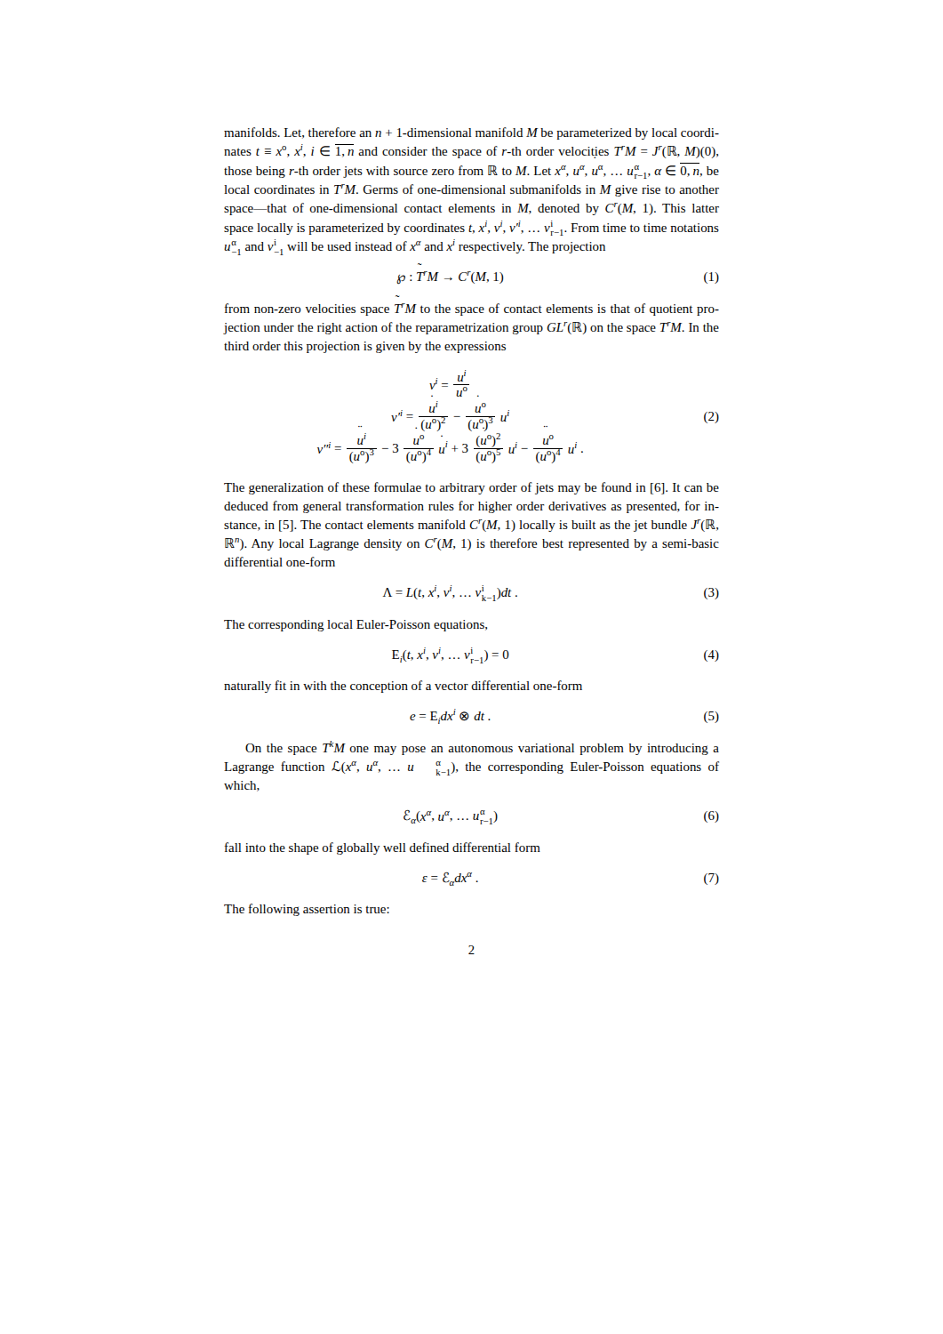manifolds. Let, therefore an n + 1-dimensional manifold M be parameterized by local coordinates t ≡ xo, xi, i ∈ 1, n and consider the space of r-th order velocities TrM = Jr(ℝ, M)(0), those being r-th order jets with source zero from ℝ to M. Let xα, uα, uα, … uαr−1, α ∈ 0, n, be local coordinates in TrM. Germs of one-dimensional submanifolds in M give rise to another space—that of one-dimensional contact elements in M, denoted by Cr(M, 1). This latter space locally is parameterized by coordinates t, xi, vi, v′i, … vir−1. From time to time notations uα−1 and vi−1 will be used instead of xα and xi respectively. The projection
℘ : TrM → Cr(M, 1)
(1)
from non-zero velocities space TrM to the space of contact elements is that of quotient projection under the right action of the reparametrization group GLr(ℝ) on the space TrM. In the third order this projection is given by the expressions
vi = ui uo v′i = ui(uo)2 − uo(uo)3 ui v″i = ui(uo)3 − 3 uo(uo)4 ui + 3 (uo)2(uo)5 ui − uo(uo)4 ui .
(2)
The generalization of these formulae to arbitrary order of jets may be found in [6]. It can be deduced from general transformation rules for higher order derivatives as presented, for instance, in [5]. The contact elements manifold Cr(M, 1) locally is built as the jet bundle Jr(ℝ, ℝn). Any local Lagrange density on Cr(M, 1) is therefore best represented by a semi-basic differential one-form
Λ = L(t, xi, vi, … vik−1)dt .
(3)
The corresponding local Euler-Poisson equations,
Ei(t, xi, vi, … vir−1) = 0
(4)
naturally fit in with the conception of a vector differential one-form
e = Eidxi ⊗ dt .
(5)
On the space TkM one may pose an autonomous variational problem by introducing a Lagrange function ℒ(xα, uα, … uαk−1), the corresponding Euler-Poisson equations of which,
ℰα(xα, uα, … uαr−1)
(6)
fall into the shape of globally well defined differential form
ε = ℰαdxα .
(7)
The following assertion is true:
2